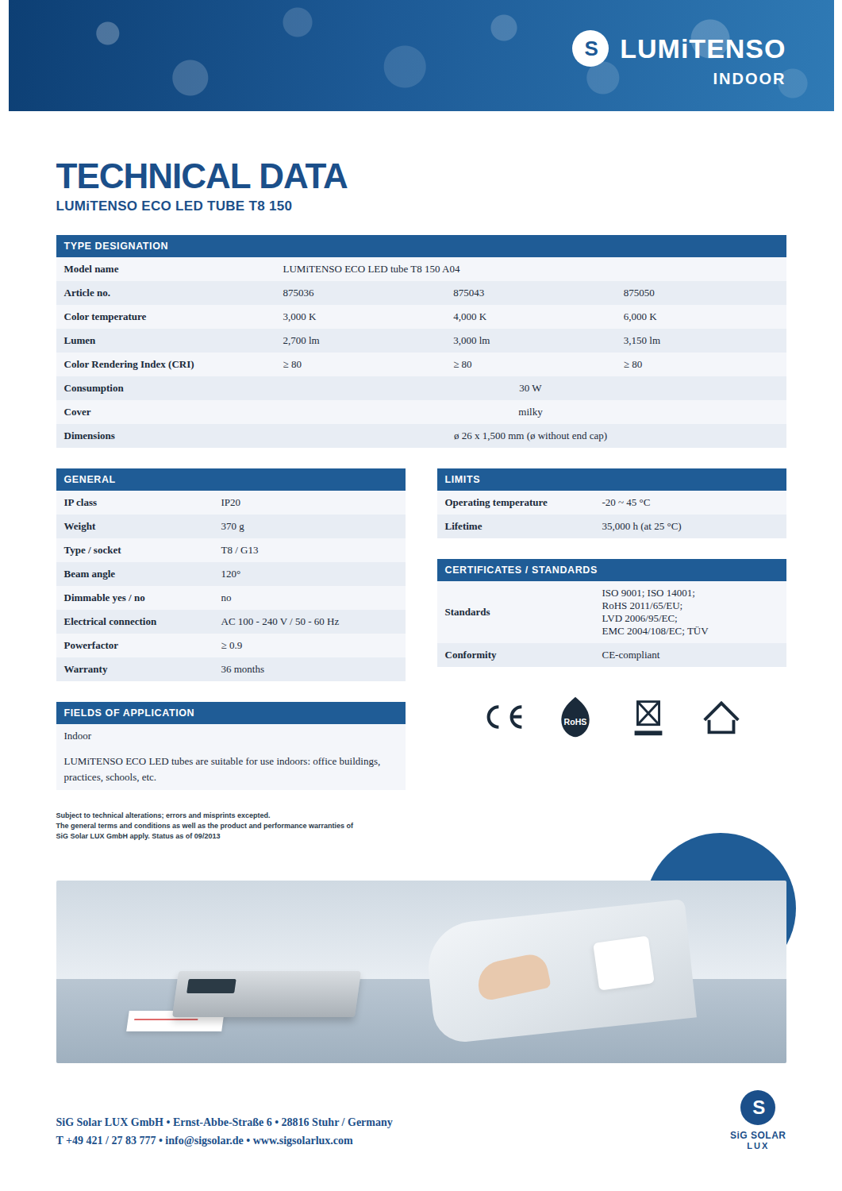S
LUMiTENSO
INDOOR
TECHNICAL DATA
LUMiTENSO ECO LED TUBE T8 150
TYPE DESIGNATION
| Model name | LUMiTENSO ECO LED tube T8 150 A04 |
| Article no. | 875036 | 875043 | 875050 |
| Color temperature | 3,000 K | 4,000 K | 6,000 K |
| Lumen | 2,700 lm | 3,000 lm | 3,150 lm |
| Color Rendering Index (CRI) | ≥ 80 | ≥ 80 | ≥ 80 |
| Consumption | 30 W |
| Cover | milky |
| Dimensions | ø 26 x 1,500 mm (ø without end cap) |
GENERAL
| IP class | IP20 |
| Weight | 370 g |
| Type / socket | T8 / G13 |
| Beam angle | 120° |
| Dimmable yes / no | no |
| Electrical connection | AC 100 - 240 V / 50 - 60 Hz |
| Powerfactor | ≥ 0.9 |
| Warranty | 36 months |
FIELDS OF APPLICATION
| Indoor |
| LUMiTENSO ECO LED tubes are suitable for use indoors: office buildings, practices, schools, etc. |
Subject to technical alterations; errors and misprints excepted.
The general terms and conditions as well as the product and performance warranties of
SiG Solar LUX GmbH apply. Status as of 09/2013
LIMITS
| Operating temperature | -20 ~ 45 °C |
| Lifetime | 35,000 h (at 25 °C) |
CERTIFICATES / STANDARDS
| Standards | ISO 9001; ISO 14001; RoHS 2011/65/EU; LVD 2006/95/EC; EMC 2004/108/EC; TÜV |
| Conformity | CE-compliant |
RoHS
LED
LIGHT, THAT’S
WORTH IT
SiG Solar LUX GmbH • Ernst-Abbe-Straße 6 • 28816 Stuhr / Germany
T +49 421 / 27 83 777 • info@sigsolar.de • www.sigsolarlux.com
S
SiG SOLAR
LUX